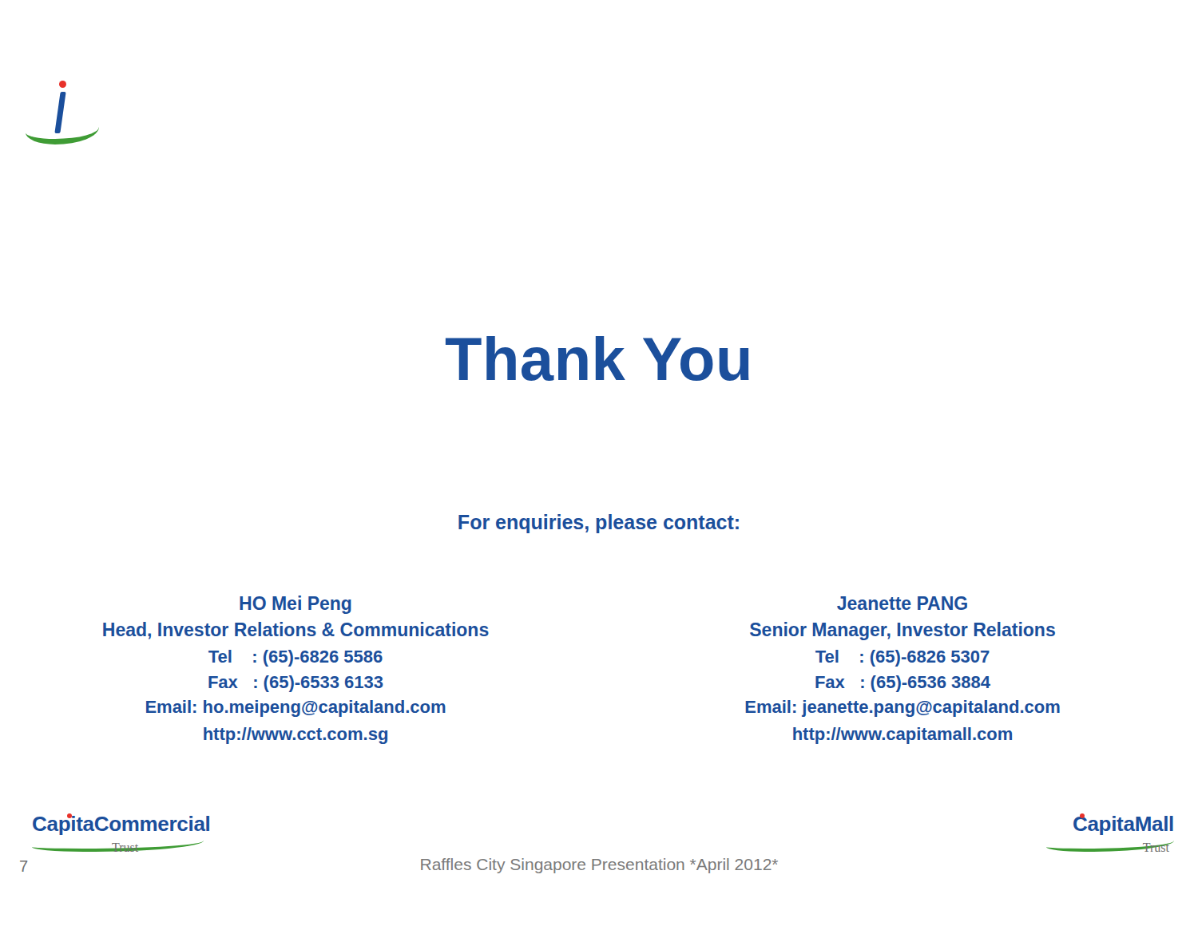Thank You
For enquiries, please contact:
HO Mei Peng
Head, Investor Relations & Communications
Tel : (65)-6826 5586
Fax : (65)-6533 6133
Email: ho.meipeng@capitaland.com
http://www.cct.com.sg
Jeanette PANG
Senior Manager, Investor Relations
Tel : (65)-6826 5307
Fax : (65)-6536 3884
Email: jeanette.pang@capitaland.com
http://www.capitamall.com
7
Raffles City Singapore Presentation *April 2012*
CapitaCommercial
Trust
CapitaMall
Trust